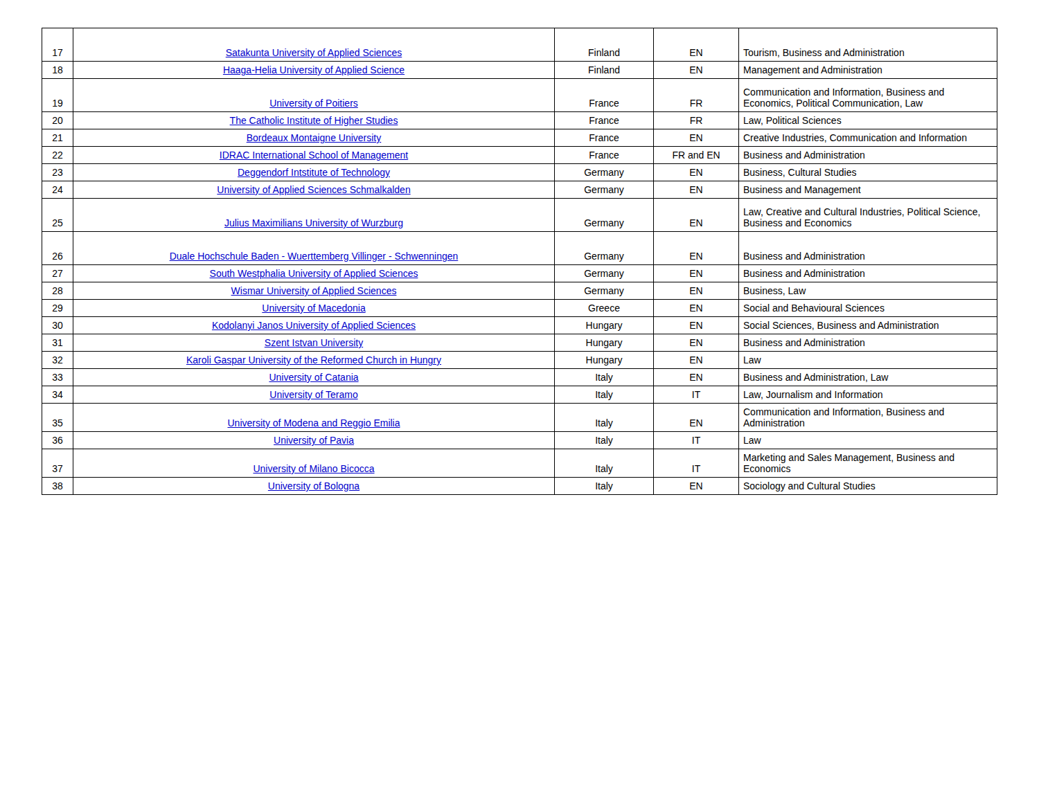| 17 | Satakunta University of Applied Sciences | Finland | EN | Tourism, Business and Administration |
| 18 | Haaga-Helia University of Applied Science | Finland | EN | Management and Administration |
| 19 | University of Poitiers | France | FR | Communication and Information, Business and Economics, Political Communication, Law |
| 20 | The Catholic Institute of Higher Studies | France | FR | Law, Political Sciences |
| 21 | Bordeaux Montaigne University | France | EN | Creative Industries, Communication and Information |
| 22 | IDRAC International School of Management | France | FR and EN | Business and Administration |
| 23 | Deggendorf Intstitute of Technology | Germany | EN | Business, Cultural Studies |
| 24 | University of Applied Sciences Schmalkalden | Germany | EN | Business and Management |
| 25 | Julius Maximilians University of Wurzburg | Germany | EN | Law, Creative and Cultural Industries, Political Science, Business and Economics |
| 26 | Duale Hochschule Baden - Wuerttemberg Villinger - Schwenningen | Germany | EN | Business and Administration |
| 27 | South Westphalia University of Applied Sciences | Germany | EN | Business and Administration |
| 28 | Wismar University of Applied Sciences | Germany | EN | Business, Law |
| 29 | University of Macedonia | Greece | EN | Social and Behavioural Sciences |
| 30 | Kodolanyi Janos University of Applied Sciences | Hungary | EN | Social Sciences, Business and Administration |
| 31 | Szent Istvan University | Hungary | EN | Business and Administration |
| 32 | Karoli Gaspar University of the Reformed Church in Hungry | Hungary | EN | Law |
| 33 | University of Catania | Italy | EN | Business and Administration, Law |
| 34 | University of Teramo | Italy | IT | Law, Journalism and Information |
| 35 | University of Modena and Reggio Emilia | Italy | EN | Communication and Information, Business and Administration |
| 36 | University of Pavia | Italy | IT | Law |
| 37 | University of Milano Bicocca | Italy | IT | Marketing and Sales Management, Business and Economics |
| 38 | University of Bologna | Italy | EN | Sociology and Cultural Studies |